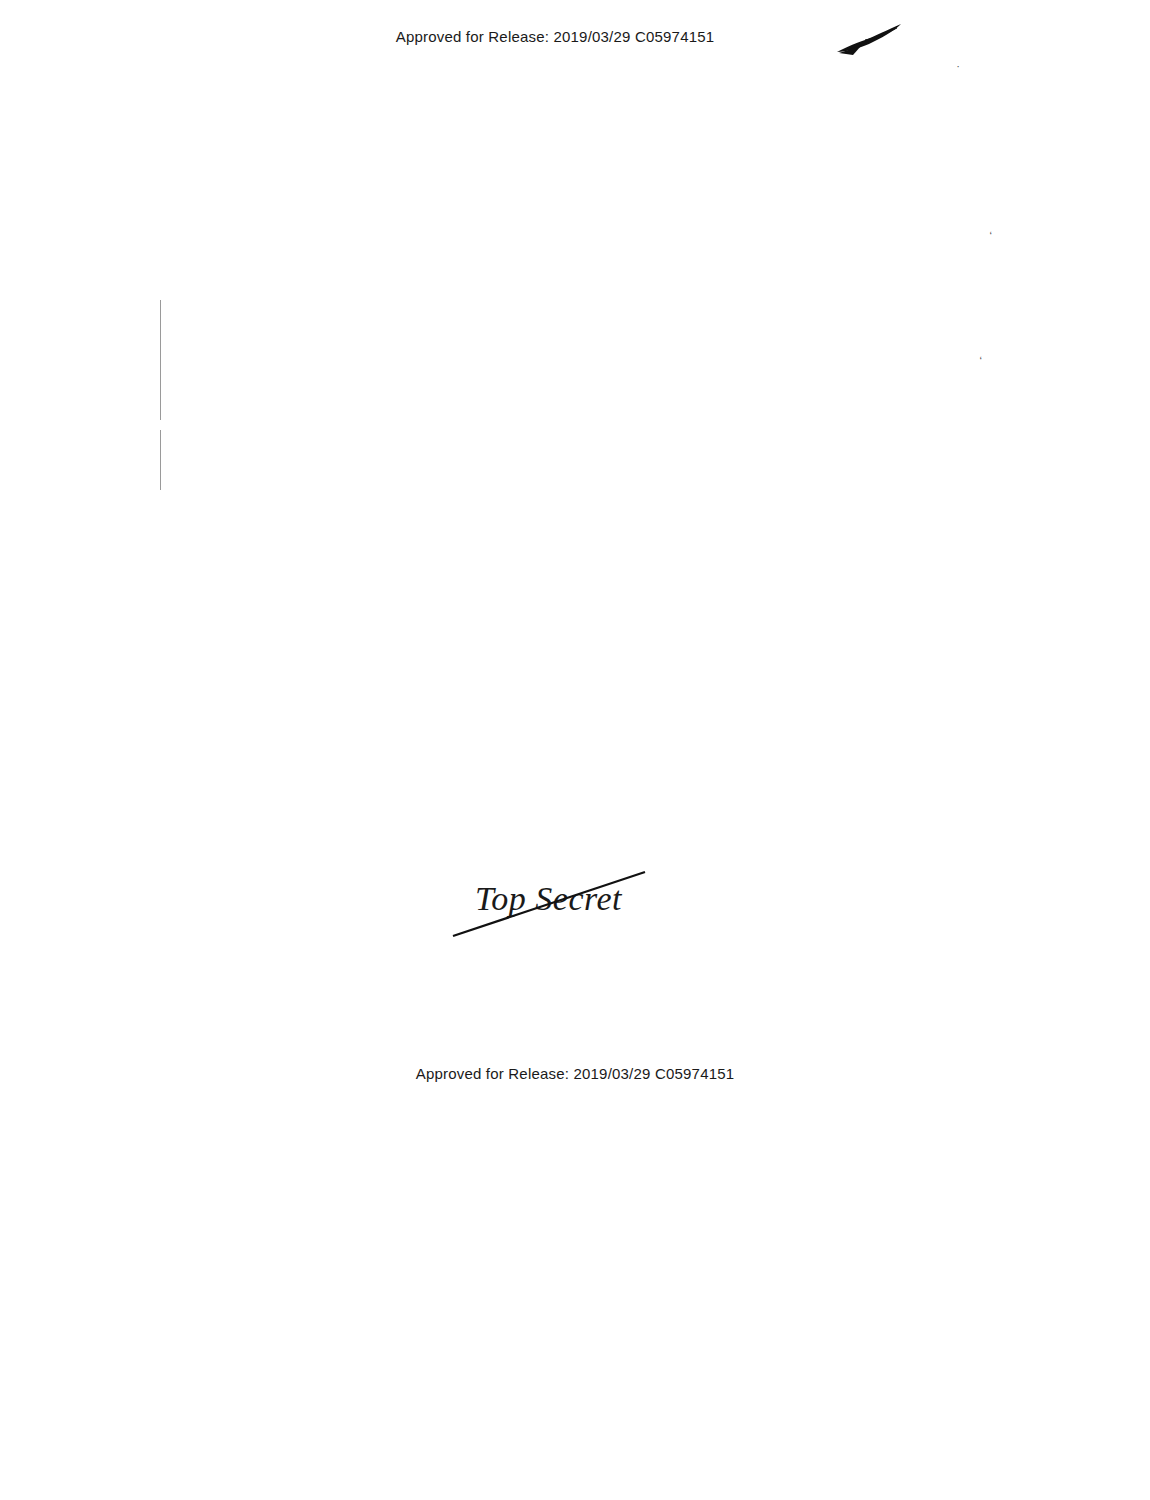Approved for Release: 2019/03/29 C05974151
· ʻ ʻ
Top Secret
Approved for Release: 2019/03/29 C05974151